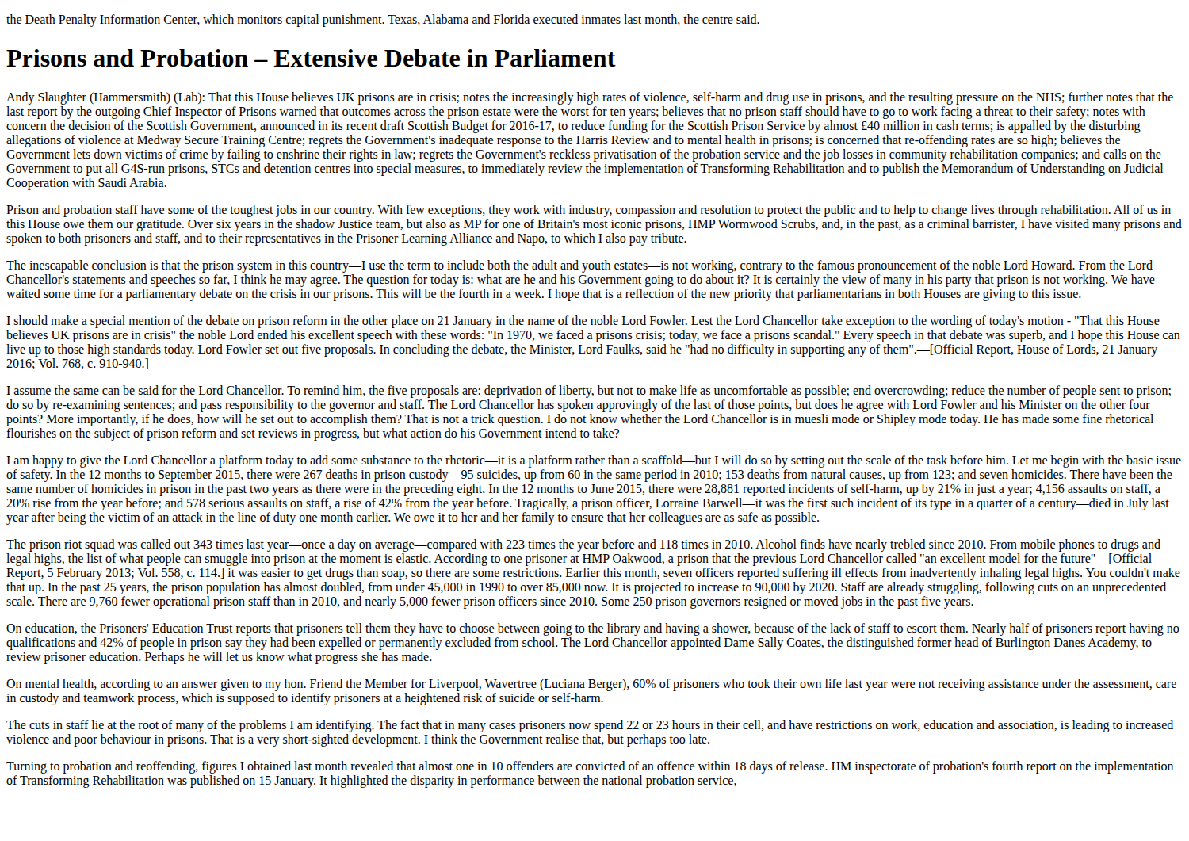the Death Penalty Information Center, which monitors capital punishment. Texas, Alabama and Florida executed inmates last month, the centre said.
Prisons and Probation – Extensive Debate in Parliament
Andy Slaughter (Hammersmith) (Lab): That this House believes UK prisons are in crisis; notes the increasingly high rates of violence, self-harm and drug use in prisons, and the resulting pressure on the NHS; further notes that the last report by the outgoing Chief Inspector of Prisons warned that outcomes across the prison estate were the worst for ten years; believes that no prison staff should have to go to work facing a threat to their safety; notes with concern the decision of the Scottish Government, announced in its recent draft Scottish Budget for 2016-17, to reduce funding for the Scottish Prison Service by almost £40 million in cash terms; is appalled by the disturbing allegations of violence at Medway Secure Training Centre; regrets the Government's inadequate response to the Harris Review and to mental health in prisons; is concerned that re-offending rates are so high; believes the Government lets down victims of crime by failing to enshrine their rights in law; regrets the Government's reckless privatisation of the probation service and the job losses in community rehabilitation companies; and calls on the Government to put all G4S-run prisons, STCs and detention centres into special measures, to immediately review the implementation of Transforming Rehabilitation and to publish the Memorandum of Understanding on Judicial Cooperation with Saudi Arabia.
Prison and probation staff have some of the toughest jobs in our country. With few exceptions, they work with industry, compassion and resolution to protect the public and to help to change lives through rehabilitation. All of us in this House owe them our gratitude. Over six years in the shadow Justice team, but also as MP for one of Britain's most iconic prisons, HMP Wormwood Scrubs, and, in the past, as a criminal barrister, I have visited many prisons and spoken to both prisoners and staff, and to their representatives in the Prisoner Learning Alliance and Napo, to which I also pay tribute.
The inescapable conclusion is that the prison system in this country—I use the term to include both the adult and youth estates—is not working, contrary to the famous pronouncement of the noble Lord Howard. From the Lord Chancellor's statements and speeches so far, I think he may agree. The question for today is: what are he and his Government going to do about it? It is certainly the view of many in his party that prison is not working. We have waited some time for a parliamentary debate on the crisis in our prisons. This will be the fourth in a week. I hope that is a reflection of the new priority that parliamentarians in both Houses are giving to this issue.
I should make a special mention of the debate on prison reform in the other place on 21 January in the name of the noble Lord Fowler. Lest the Lord Chancellor take exception to the wording of today's motion - "That this House believes UK prisons are in crisis" the noble Lord ended his excellent speech with these words: "In 1970, we faced a prisons crisis; today, we face a prisons scandal." Every speech in that debate was superb, and I hope this House can live up to those high standards today. Lord Fowler set out five proposals. In concluding the debate, the Minister, Lord Faulks, said he "had no difficulty in supporting any of them".—[Official Report, House of Lords, 21 January 2016; Vol. 768, c. 910-940.]
I assume the same can be said for the Lord Chancellor. To remind him, the five proposals are: deprivation of liberty, but not to make life as uncomfortable as possible; end overcrowding; reduce the number of people sent to prison; do so by re-examining sentences; and pass responsibility to the governor and staff. The Lord Chancellor has spoken approvingly of the last of those points, but does he agree with Lord Fowler and his Minister on the other four points? More importantly, if he does, how will he set out to accomplish them? That is not a trick question. I do not know whether the Lord Chancellor is in muesli mode or Shipley mode today. He has made some fine rhetorical flourishes on the subject of prison reform and set reviews in progress, but what action do his Government intend to take?
I am happy to give the Lord Chancellor a platform today to add some substance to the rhetoric—it is a platform rather than a scaffold—but I will do so by setting out the scale of the task before him. Let me begin with the basic issue of safety. In the 12 months to September 2015, there were 267 deaths in prison custody—95 suicides, up from 60 in the same period in 2010; 153 deaths from natural causes, up from 123; and seven homicides. There have been the same number of homicides in prison in the past two years as there were in the preceding eight. In the 12 months to June 2015, there were 28,881 reported incidents of self-harm, up by 21% in just a year; 4,156 assaults on staff, a 20% rise from the year before; and 578 serious assaults on staff, a rise of 42% from the year before. Tragically, a prison officer, Lorraine Barwell—it was the first such incident of its type in a quarter of a century—died in July last year after being the victim of an attack in the line of duty one month earlier. We owe it to her and her family to ensure that her colleagues are as safe as possible.
The prison riot squad was called out 343 times last year—once a day on average—compared with 223 times the year before and 118 times in 2010. Alcohol finds have nearly trebled since 2010. From mobile phones to drugs and legal highs, the list of what people can smuggle into prison at the moment is elastic. According to one prisoner at HMP Oakwood, a prison that the previous Lord Chancellor called "an excellent model for the future"—[Official Report, 5 February 2013; Vol. 558, c. 114.] it was easier to get drugs than soap, so there are some restrictions. Earlier this month, seven officers reported suffering ill effects from inadvertently inhaling legal highs. You couldn't make that up. In the past 25 years, the prison population has almost doubled, from under 45,000 in 1990 to over 85,000 now. It is projected to increase to 90,000 by 2020. Staff are already struggling, following cuts on an unprecedented scale. There are 9,760 fewer operational prison staff than in 2010, and nearly 5,000 fewer prison officers since 2010. Some 250 prison governors resigned or moved jobs in the past five years.
On education, the Prisoners' Education Trust reports that prisoners tell them they have to choose between going to the library and having a shower, because of the lack of staff to escort them. Nearly half of prisoners report having no qualifications and 42% of people in prison say they had been expelled or permanently excluded from school. The Lord Chancellor appointed Dame Sally Coates, the distinguished former head of Burlington Danes Academy, to review prisoner education. Perhaps he will let us know what progress she has made.
On mental health, according to an answer given to my hon. Friend the Member for Liverpool, Wavertree (Luciana Berger), 60% of prisoners who took their own life last year were not receiving assistance under the assessment, care in custody and teamwork process, which is supposed to identify prisoners at a heightened risk of suicide or self-harm.
The cuts in staff lie at the root of many of the problems I am identifying. The fact that in many cases prisoners now spend 22 or 23 hours in their cell, and have restrictions on work, education and association, is leading to increased violence and poor behaviour in prisons. That is a very short-sighted development. I think the Government realise that, but perhaps too late.
Turning to probation and reoffending, figures I obtained last month revealed that almost one in 10 offenders are convicted of an offence within 18 days of release. HM inspectorate of probation's fourth report on the implementation of Transforming Rehabilitation was published on 15 January. It highlighted the disparity in performance between the national probation service,